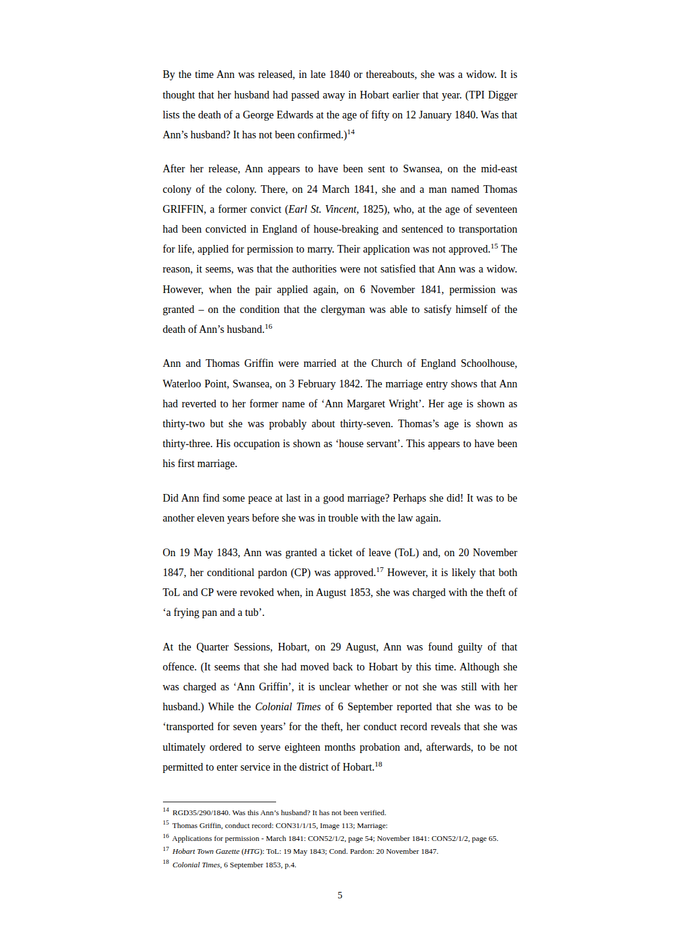By the time Ann was released, in late 1840 or thereabouts, she was a widow. It is thought that her husband had passed away in Hobart earlier that year. (TPI Digger lists the death of a George Edwards at the age of fifty on 12 January 1840. Was that Ann’s husband? It has not been confirmed.)14
After her release, Ann appears to have been sent to Swansea, on the mid-east colony of the colony. There, on 24 March 1841, she and a man named Thomas GRIFFIN, a former convict (Earl St. Vincent, 1825), who, at the age of seventeen had been convicted in England of house-breaking and sentenced to transportation for life, applied for permission to marry. Their application was not approved.15 The reason, it seems, was that the authorities were not satisfied that Ann was a widow. However, when the pair applied again, on 6 November 1841, permission was granted – on the condition that the clergyman was able to satisfy himself of the death of Ann’s husband.16
Ann and Thomas Griffin were married at the Church of England Schoolhouse, Waterloo Point, Swansea, on 3 February 1842. The marriage entry shows that Ann had reverted to her former name of ‘Ann Margaret Wright’. Her age is shown as thirty-two but she was probably about thirty-seven. Thomas’s age is shown as thirty-three. His occupation is shown as ‘house servant’. This appears to have been his first marriage.
Did Ann find some peace at last in a good marriage? Perhaps she did! It was to be another eleven years before she was in trouble with the law again.
On 19 May 1843, Ann was granted a ticket of leave (ToL) and, on 20 November 1847, her conditional pardon (CP) was approved.17 However, it is likely that both ToL and CP were revoked when, in August 1853, she was charged with the theft of ‘a frying pan and a tub’.
At the Quarter Sessions, Hobart, on 29 August, Ann was found guilty of that offence. (It seems that she had moved back to Hobart by this time. Although she was charged as ‘Ann Griffin’, it is unclear whether or not she was still with her husband.) While the Colonial Times of 6 September reported that she was to be ‘transported for seven years’ for the theft, her conduct record reveals that she was ultimately ordered to serve eighteen months probation and, afterwards, to be not permitted to enter service in the district of Hobart.18
14 RGD35/290/1840. Was this Ann’s husband? It has not been verified.
15 Thomas Griffin, conduct record: CON31/1/15, Image 113; Marriage:
16 Applications for permission - March 1841: CON52/1/2, page 54; November 1841: CON52/1/2, page 65.
17 Hobart Town Gazette (HTG): ToL: 19 May 1843; Cond. Pardon: 20 November 1847.
18 Colonial Times, 6 September 1853, p.4.
5